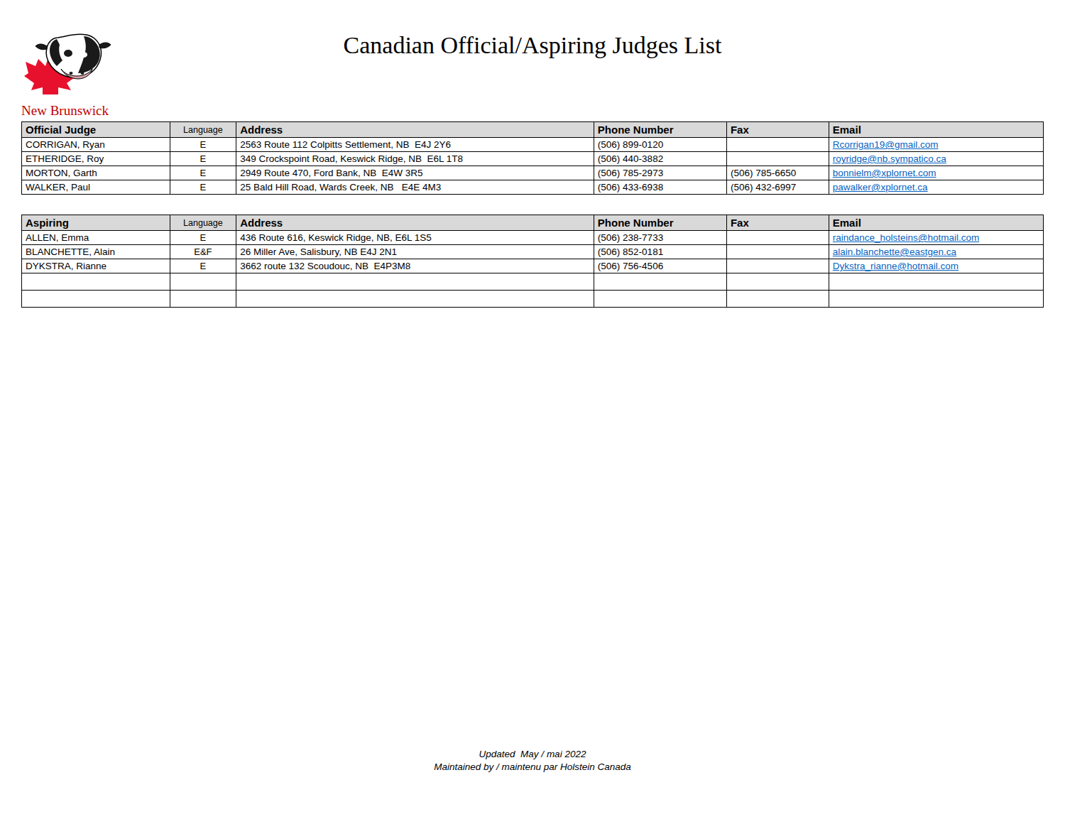Canadian Official/Aspiring Judges List
New Brunswick
| Official Judge | Language | Address | Phone Number | Fax | Email |
| --- | --- | --- | --- | --- | --- |
| CORRIGAN, Ryan | E | 2563 Route 112 Colpitts Settlement, NB E4J 2Y6 | (506) 899-0120 | | Rcorrigan19@gmail.com |
| ETHERIDGE, Roy | E | 349 Crockspoint Road, Keswick Ridge, NB E6L 1T8 | (506) 440-3882 | | royridge@nb.sympatico.ca |
| MORTON, Garth | E | 2949 Route 470, Ford Bank, NB E4W 3R5 | (506) 785-2973 | (506) 785-6650 | bonnielm@xplornet.com |
| WALKER, Paul | E | 25 Bald Hill Road, Wards Creek, NB E4E 4M3 | (506) 433-6938 | (506) 432-6997 | pawalker@xplornet.ca |
| Aspiring | Language | Address | Phone Number | Fax | Email |
| --- | --- | --- | --- | --- | --- |
| ALLEN, Emma | E | 436 Route 616, Keswick Ridge, NB, E6L 1S5 | (506) 238-7733 | | raindance_holsteins@hotmail.com |
| BLANCHETTE, Alain | E&F | 26 Miller Ave, Salisbury, NB E4J 2N1 | (506) 852-0181 | | alain.blanchette@eastgen.ca |
| DYKSTRA, Rianne | E | 3662 route 132 Scoudouc, NB E4P3M8 | (506) 756-4506 | | Dykstra_rianne@hotmail.com |
Updated May / mai 2022
Maintained by / maintenu par Holstein Canada